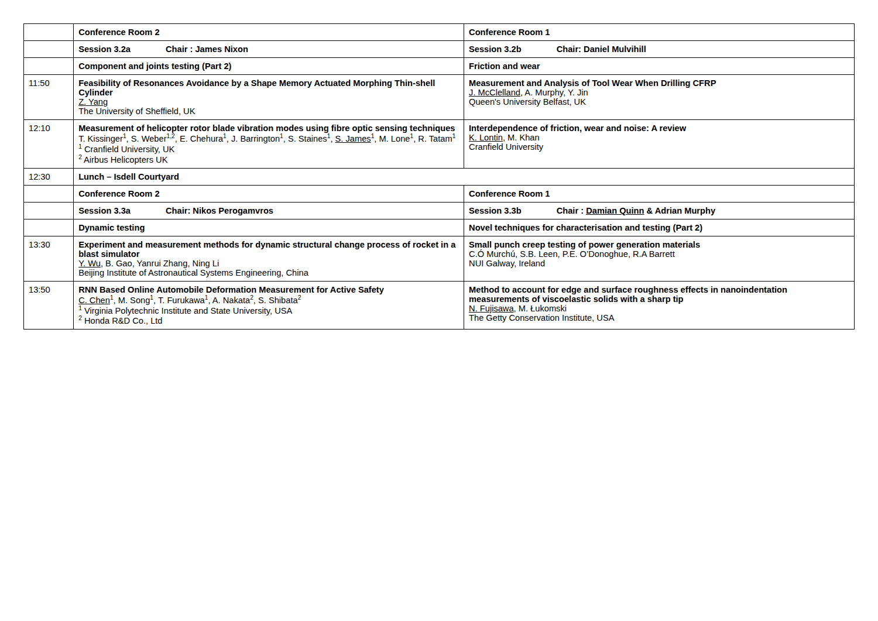| | Conference Room 2 | Conference Room 1 |
| | Session 3.2a Chair : James Nixon | Session 3.2b Chair: Daniel Mulvihill |
| | Component and joints testing (Part 2) | Friction and wear |
| 11:50 | Feasibility of Resonances Avoidance by a Shape Memory Actuated Morphing Thin-shell Cylinder Z. Yang The University of Sheffield, UK | Measurement and Analysis of Tool Wear When Drilling CFRP J. McClelland , A. Murphy, Y. Jin Queen's University Belfast, UK |
| 12:10 | Measurement of helicopter rotor blade vibration modes using fibre optic sensing techniques T. Kissinger 1 , S. Weber 1,2 , E. Chehura 1 , J. Barrington 1 , S. Staines 1 , S. James 1 , M. Lone 1 , R. Tatam 1 1 Cranfield University, UK 2 Airbus Helicopters UK | Interdependence of friction, wear and noise: A review K. Lontin , M. Khan Cranfield University |
| 12:30 | Lunch – Isdell Courtyard |
| | Conference Room 2 | Conference Room 1 |
| | Session 3.3a Chair: Nikos Perogamvros | Session 3.3b Chair : Damian Quinn & Adrian Murphy |
| | Dynamic testing | Novel techniques for characterisation and testing (Part 2) |
| 13:30 | Experiment and measurement methods for dynamic structural change process of rocket in a blast simulator Y. Wu , B. Gao, Yanrui Zhang, Ning Li Beijing Institute of Astronautical Systems Engineering, China | Small punch creep testing of power generation materials C.Ó Murchú, S.B. Leen, P.E. O’Donoghue, R.A Barrett NUI Galway, Ireland |
| 13:50 | RNN Based Online Automobile Deformation Measurement for Active Safety C. Chen 1 , M. Song 1 , T. Furukawa 1 , A. Nakata 2 , S. Shibata 2 1 Virginia Polytechnic Institute and State University, USA 2 Honda R&D Co., Ltd | Method to account for edge and surface roughness effects in nanoindentation measurements of viscoelastic solids with a sharp tip N. Fujisawa , M. Łukomski The Getty Conservation Institute, USA |